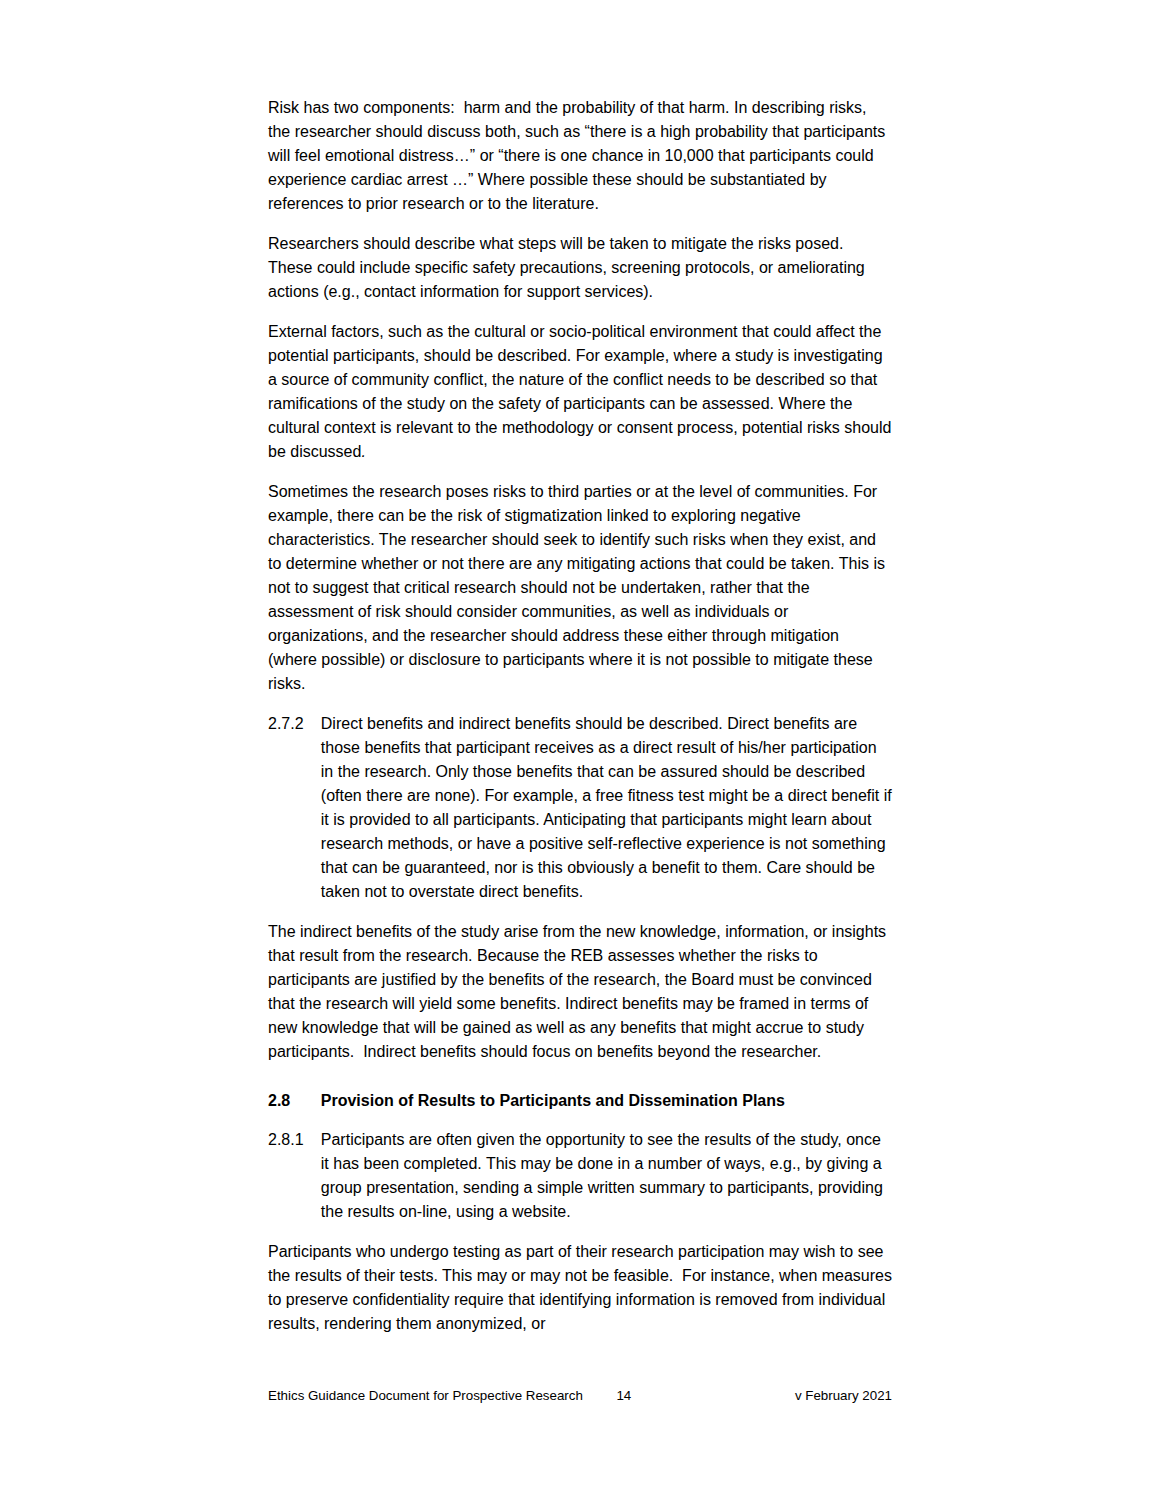Risk has two components: harm and the probability of that harm. In describing risks, the researcher should discuss both, such as “there is a high probability that participants will feel emotional distress…” or “there is one chance in 10,000 that participants could experience cardiac arrest …” Where possible these should be substantiated by references to prior research or to the literature.
Researchers should describe what steps will be taken to mitigate the risks posed. These could include specific safety precautions, screening protocols, or ameliorating actions (e.g., contact information for support services).
External factors, such as the cultural or socio-political environment that could affect the potential participants, should be described. For example, where a study is investigating a source of community conflict, the nature of the conflict needs to be described so that ramifications of the study on the safety of participants can be assessed. Where the cultural context is relevant to the methodology or consent process, potential risks should be discussed.
Sometimes the research poses risks to third parties or at the level of communities. For example, there can be the risk of stigmatization linked to exploring negative characteristics. The researcher should seek to identify such risks when they exist, and to determine whether or not there are any mitigating actions that could be taken. This is not to suggest that critical research should not be undertaken, rather that the assessment of risk should consider communities, as well as individuals or organizations, and the researcher should address these either through mitigation (where possible) or disclosure to participants where it is not possible to mitigate these risks.
2.7.2
Direct benefits and indirect benefits should be described. Direct benefits are those benefits that participant receives as a direct result of his/her participation in the research. Only those benefits that can be assured should be described (often there are none). For example, a free fitness test might be a direct benefit if it is provided to all participants. Anticipating that participants might learn about research methods, or have a positive self-reflective experience is not something that can be guaranteed, nor is this obviously a benefit to them. Care should be taken not to overstate direct benefits.
The indirect benefits of the study arise from the new knowledge, information, or insights that result from the research. Because the REB assesses whether the risks to participants are justified by the benefits of the research, the Board must be convinced that the research will yield some benefits. Indirect benefits may be framed in terms of new knowledge that will be gained as well as any benefits that might accrue to study participants. Indirect benefits should focus on benefits beyond the researcher.
2.8 Provision of Results to Participants and Dissemination Plans
2.8.1
Participants are often given the opportunity to see the results of the study, once it has been completed. This may be done in a number of ways, e.g., by giving a group presentation, sending a simple written summary to participants, providing the results on-line, using a website.
Participants who undergo testing as part of their research participation may wish to see the results of their tests. This may or may not be feasible. For instance, when measures to preserve confidentiality require that identifying information is removed from individual results, rendering them anonymized, or
Ethics Guidance Document for Prospective Research 14 v February 2021